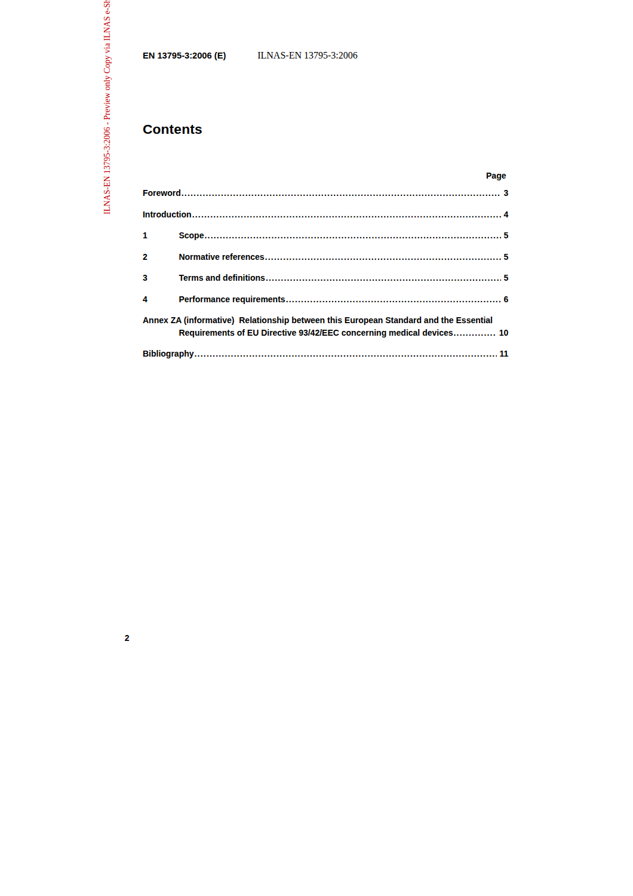EN 13795-3:2006 (E)
ILNAS-EN 13795-3:2006
Contents
Page
Foreword .................................................................................................................................................. 3
Introduction .............................................................................................................................................. 4
1 Scope ................................................................................................................................................. 5
2 Normative references ......................................................................................................................... 5
3 Terms and definitions ......................................................................................................................... 5
4 Performance requirements ................................................................................................................. 6
Annex ZA (informative) Relationship between this European Standard and the Essential
Requirements of EU Directive 93/42/EEC concerning medical devices ............................................... 10
Bibliography ............................................................................................................................................. 11
ILNAS-EN 13795-3:2006 - Preview only Copy via ILNAS e-Shop
2